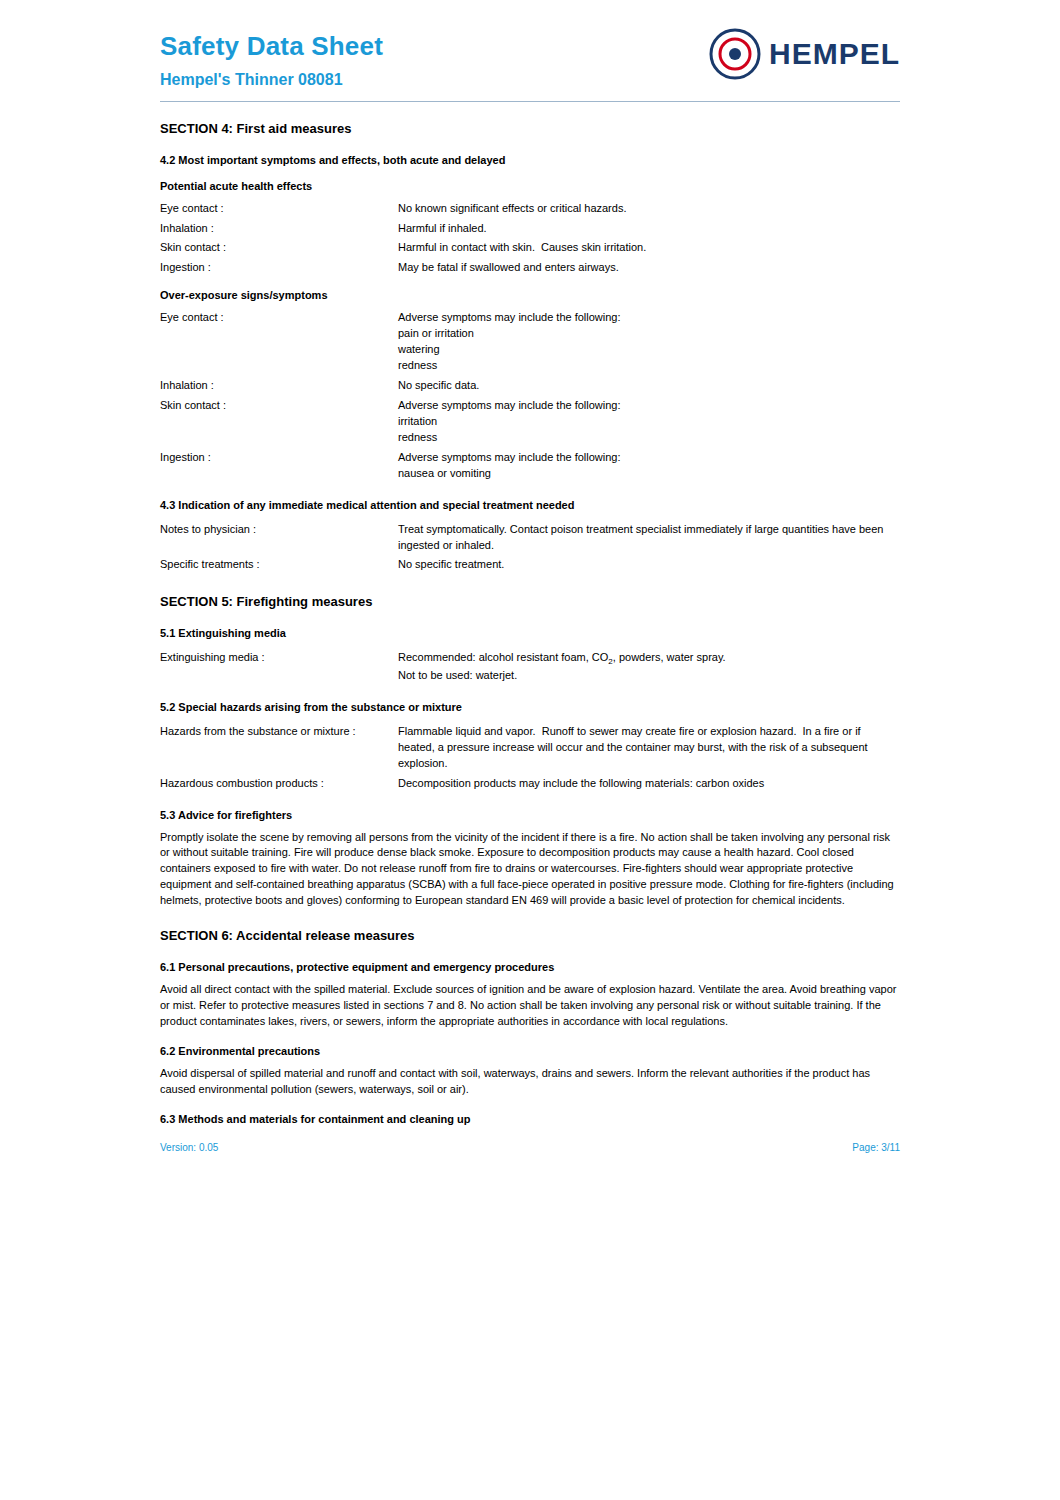Safety Data Sheet
Hempel's Thinner 08081
HEMPEL
SECTION 4: First aid measures
4.2 Most important symptoms and effects, both acute and delayed
Potential acute health effects
| Eye contact : | No known significant effects or critical hazards. |
| Inhalation : | Harmful if inhaled. |
| Skin contact : | Harmful in contact with skin. Causes skin irritation. |
| Ingestion : | May be fatal if swallowed and enters airways. |
Over-exposure signs/symptoms
| Eye contact : | Adverse symptoms may include the following: pain or irritation watering redness |
| Inhalation : | No specific data. |
| Skin contact : | Adverse symptoms may include the following: irritation redness |
| Ingestion : | Adverse symptoms may include the following: nausea or vomiting |
4.3 Indication of any immediate medical attention and special treatment needed
| Notes to physician : | Treat symptomatically. Contact poison treatment specialist immediately if large quantities have been ingested or inhaled. |
| Specific treatments : | No specific treatment. |
SECTION 5: Firefighting measures
5.1 Extinguishing media
| Extinguishing media : | Recommended: alcohol resistant foam, CO 2 , powders, water spray. Not to be used: waterjet. |
5.2 Special hazards arising from the substance or mixture
| Hazards from the substance or mixture : | Flammable liquid and vapor. Runoff to sewer may create fire or explosion hazard. In a fire or if heated, a pressure increase will occur and the container may burst, with the risk of a subsequent explosion. |
| Hazardous combustion products : | Decomposition products may include the following materials: carbon oxides |
5.3 Advice for firefighters
Promptly isolate the scene by removing all persons from the vicinity of the incident if there is a fire. No action shall be taken involving any personal risk or without suitable training. Fire will produce dense black smoke. Exposure to decomposition products may cause a health hazard. Cool closed containers exposed to fire with water. Do not release runoff from fire to drains or watercourses. Fire-fighters should wear appropriate protective equipment and self-contained breathing apparatus (SCBA) with a full face-piece operated in positive pressure mode. Clothing for fire-fighters (including helmets, protective boots and gloves) conforming to European standard EN 469 will provide a basic level of protection for chemical incidents.
SECTION 6: Accidental release measures
6.1 Personal precautions, protective equipment and emergency procedures
Avoid all direct contact with the spilled material. Exclude sources of ignition and be aware of explosion hazard. Ventilate the area. Avoid breathing vapor or mist. Refer to protective measures listed in sections 7 and 8. No action shall be taken involving any personal risk or without suitable training. If the product contaminates lakes, rivers, or sewers, inform the appropriate authorities in accordance with local regulations.
6.2 Environmental precautions
Avoid dispersal of spilled material and runoff and contact with soil, waterways, drains and sewers. Inform the relevant authorities if the product has caused environmental pollution (sewers, waterways, soil or air).
6.3 Methods and materials for containment and cleaning up
Version: 0.05 Page: 3/11